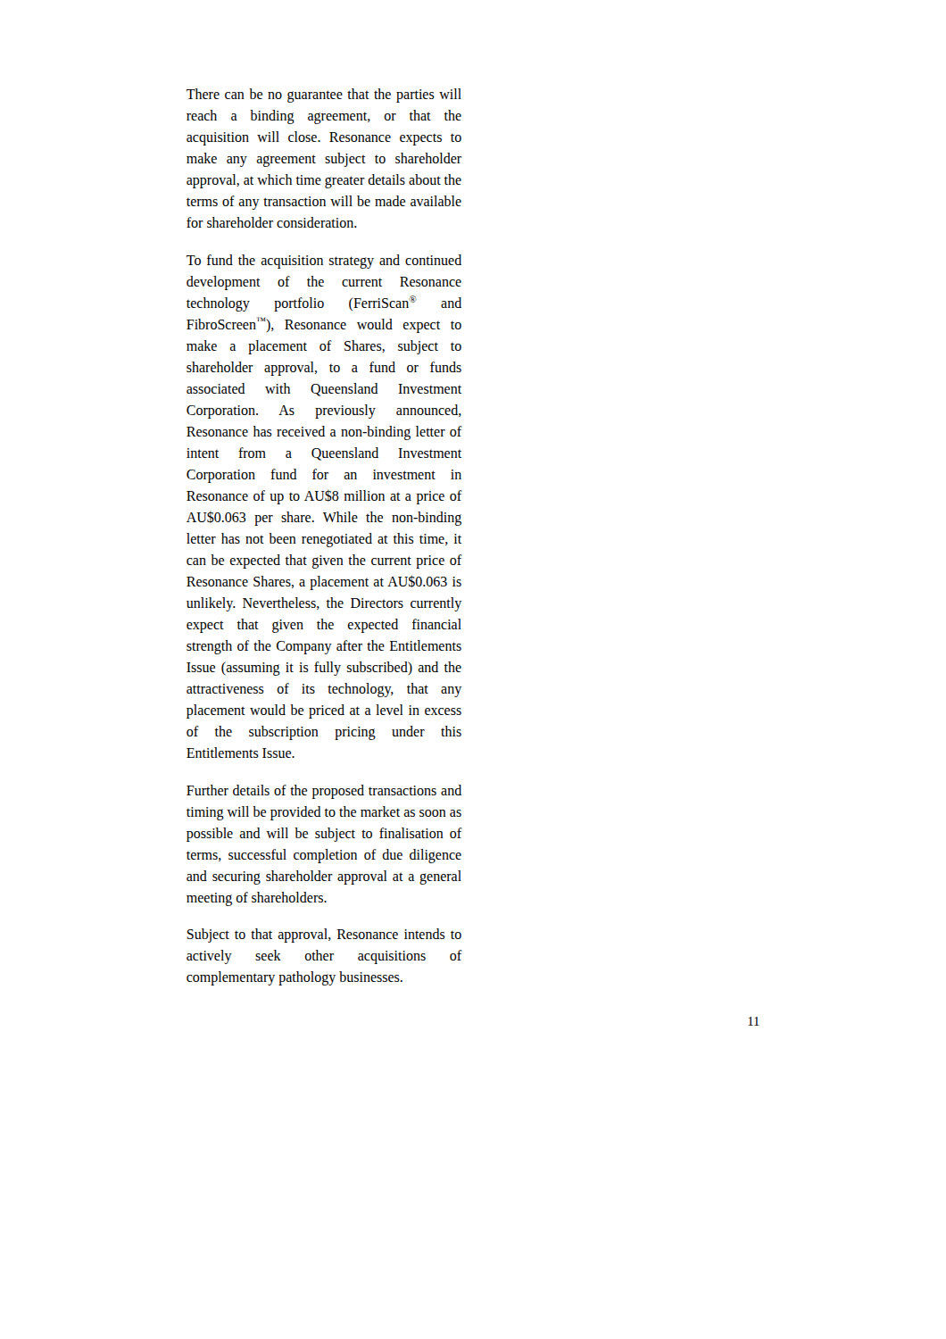There can be no guarantee that the parties will reach a binding agreement, or that the acquisition will close. Resonance expects to make any agreement subject to shareholder approval, at which time greater details about the terms of any transaction will be made available for shareholder consideration.
To fund the acquisition strategy and continued development of the current Resonance technology portfolio (FerriScan® and FibroScreen™), Resonance would expect to make a placement of Shares, subject to shareholder approval, to a fund or funds associated with Queensland Investment Corporation. As previously announced, Resonance has received a non-binding letter of intent from a Queensland Investment Corporation fund for an investment in Resonance of up to AU$8 million at a price of AU$0.063 per share. While the non-binding letter has not been renegotiated at this time, it can be expected that given the current price of Resonance Shares, a placement at AU$0.063 is unlikely. Nevertheless, the Directors currently expect that given the expected financial strength of the Company after the Entitlements Issue (assuming it is fully subscribed) and the attractiveness of its technology, that any placement would be priced at a level in excess of the subscription pricing under this Entitlements Issue.
Further details of the proposed transactions and timing will be provided to the market as soon as possible and will be subject to finalisation of terms, successful completion of due diligence and securing shareholder approval at a general meeting of shareholders.
Subject to that approval, Resonance intends to actively seek other acquisitions of complementary pathology businesses.
11